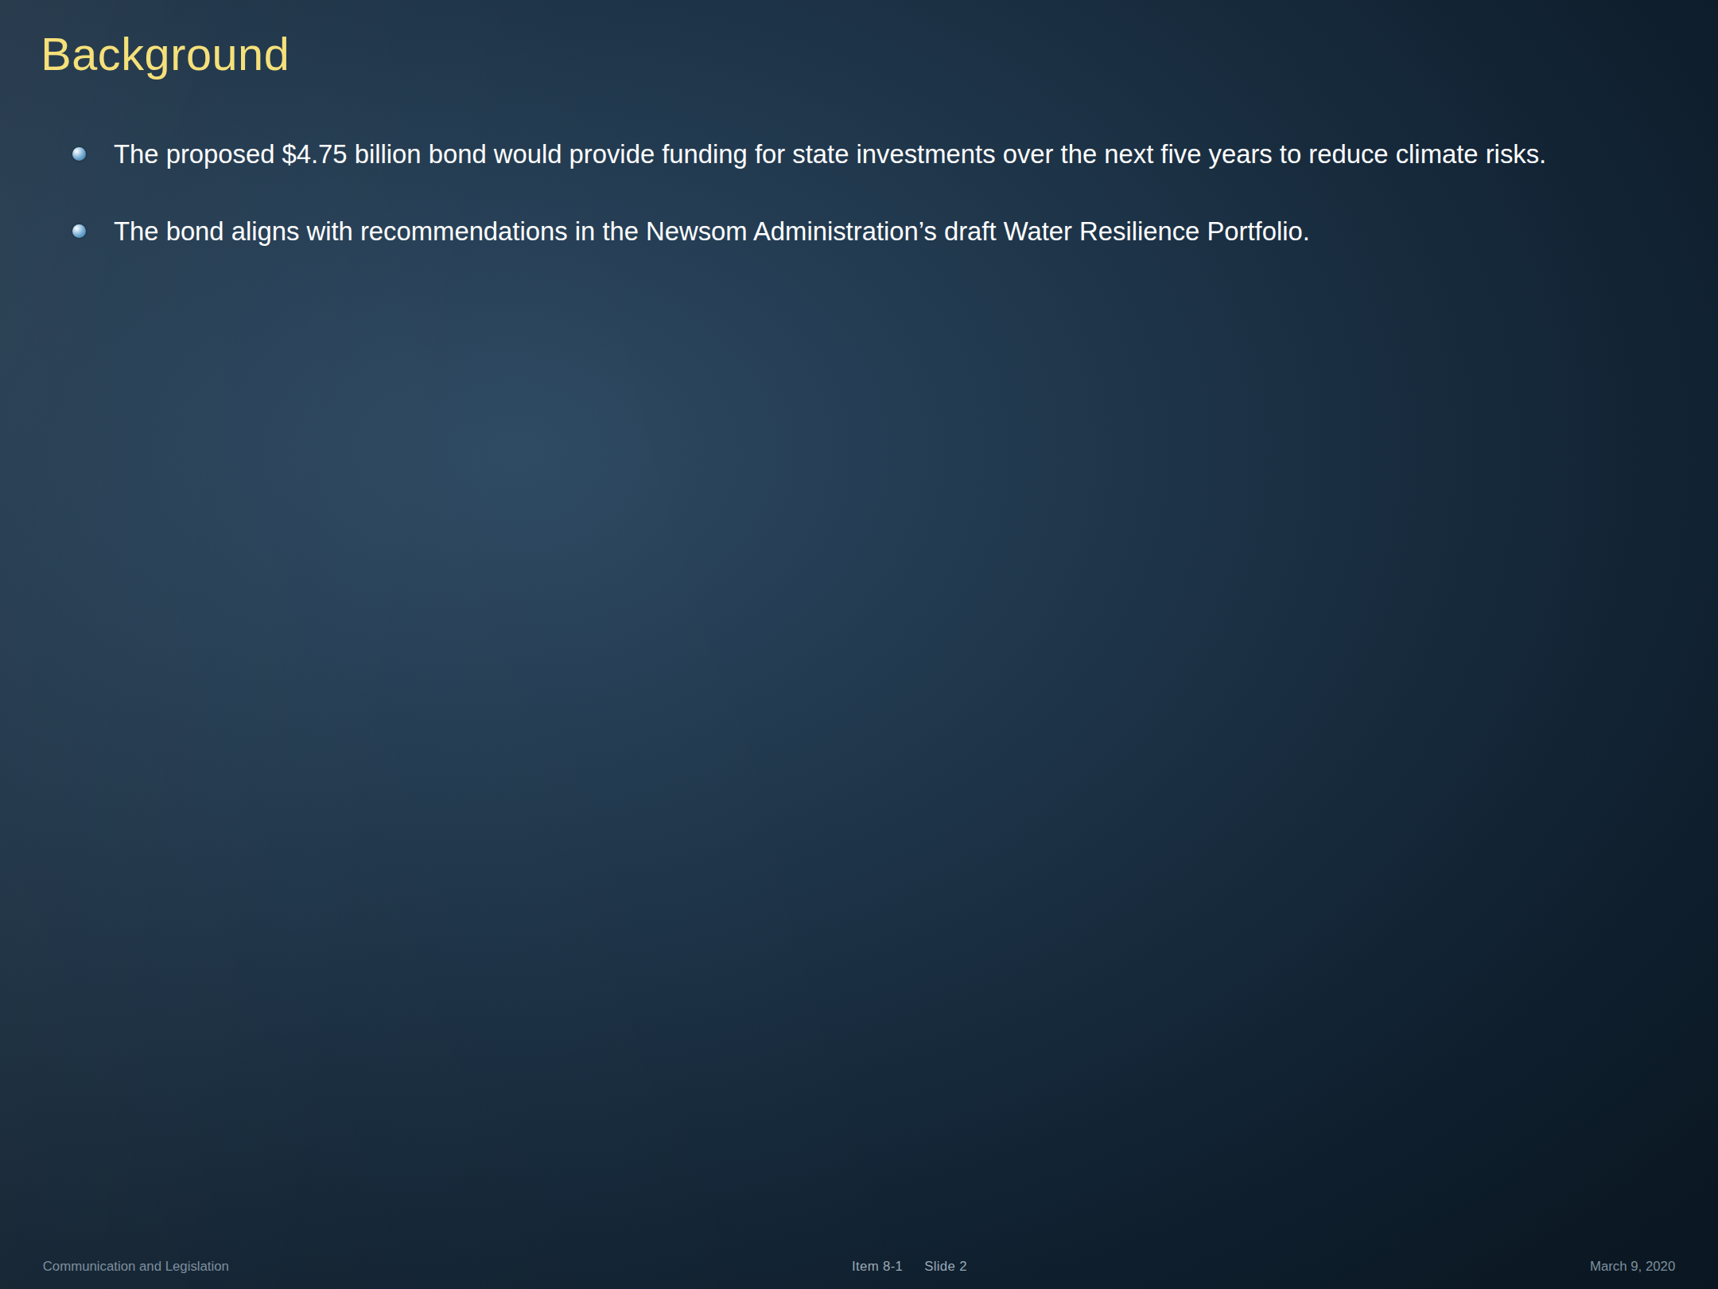Background
The proposed $4.75 billion bond would provide funding for state investments over the next five years to reduce climate risks.
The bond aligns with recommendations in the Newsom Administration’s draft Water Resilience Portfolio.
Communication and Legislation Item 8-1 Slide 2 March 9, 2020